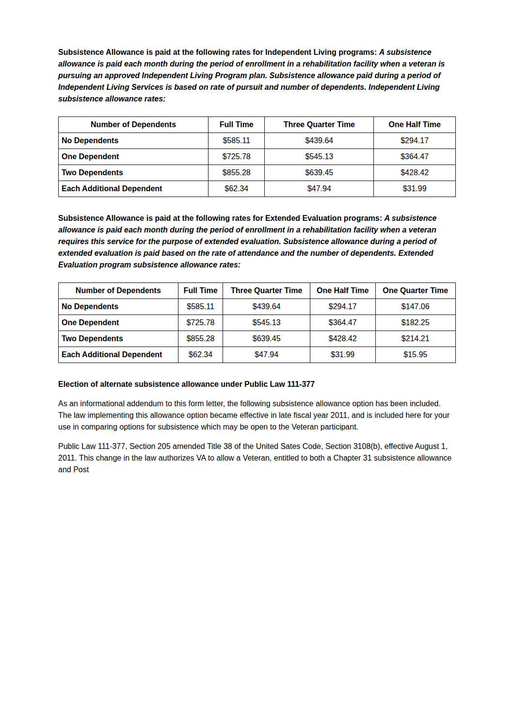Subsistence Allowance is paid at the following rates for Independent Living programs: A subsistence allowance is paid each month during the period of enrollment in a rehabilitation facility when a veteran is pursuing an approved Independent Living Program plan. Subsistence allowance paid during a period of Independent Living Services is based on rate of pursuit and number of dependents. Independent Living subsistence allowance rates:
| Number of Dependents | Full Time | Three Quarter Time | One Half Time |
| --- | --- | --- | --- |
| No Dependents | $585.11 | $439.64 | $294.17 |
| One Dependent | $725.78 | $545.13 | $364.47 |
| Two Dependents | $855.28 | $639.45 | $428.42 |
| Each Additional Dependent | $62.34 | $47.94 | $31.99 |
Subsistence Allowance is paid at the following rates for Extended Evaluation programs: A subsistence allowance is paid each month during the period of enrollment in a rehabilitation facility when a veteran requires this service for the purpose of extended evaluation. Subsistence allowance during a period of extended evaluation is paid based on the rate of attendance and the number of dependents. Extended Evaluation program subsistence allowance rates:
| Number of Dependents | Full Time | Three Quarter Time | One Half Time | One Quarter Time |
| --- | --- | --- | --- | --- |
| No Dependents | $585.11 | $439.64 | $294.17 | $147.06 |
| One Dependent | $725.78 | $545.13 | $364.47 | $182.25 |
| Two Dependents | $855.28 | $639.45 | $428.42 | $214.21 |
| Each Additional Dependent | $62.34 | $47.94 | $31.99 | $15.95 |
Election of alternate subsistence allowance under Public Law 111-377
As an informational addendum to this form letter, the following subsistence allowance option has been included. The law implementing this allowance option became effective in late fiscal year 2011, and is included here for your use in comparing options for subsistence which may be open to the Veteran participant.
Public Law 111-377, Section 205 amended Title 38 of the United Sates Code, Section 3108(b), effective August 1, 2011. This change in the law authorizes VA to allow a Veteran, entitled to both a Chapter 31 subsistence allowance and Post